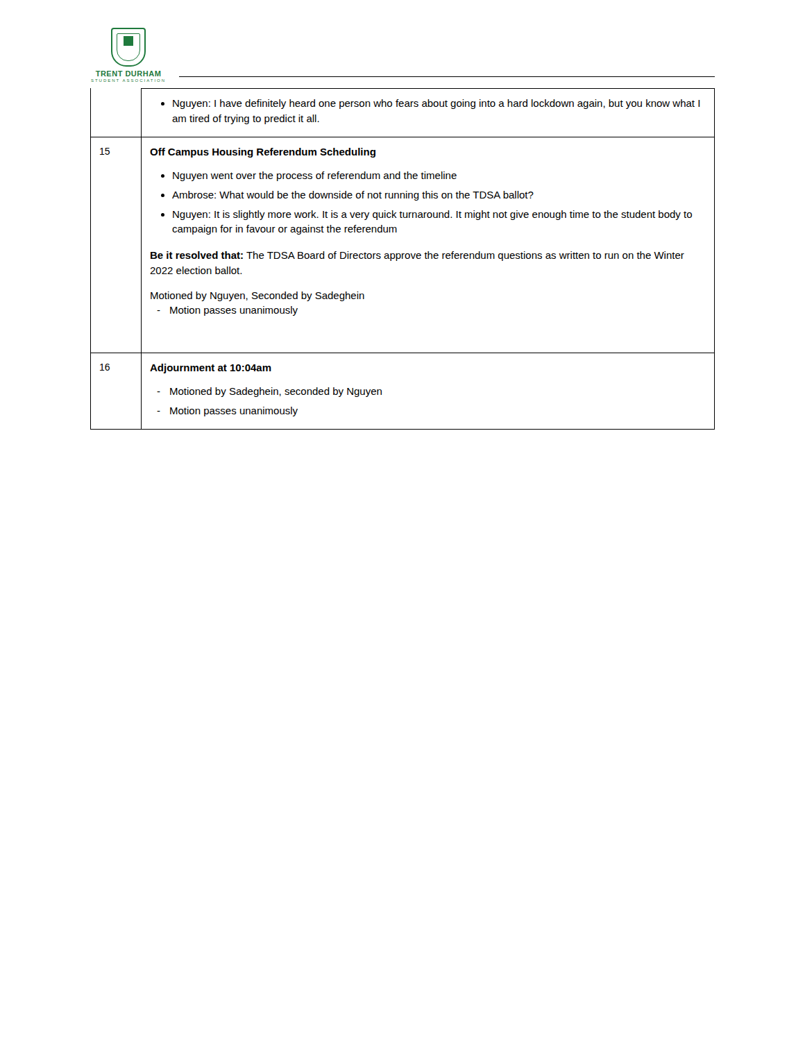TRENT DURHAM
Student Association
| | Nguyen: I have definitely heard one person who fears about going into a hard lockdown again, but you know what I am tired of trying to predict it all. |
| 15 | Off Campus Housing Referendum Scheduling Nguyen went over the process of referendum and the timeline Ambrose: What would be the downside of not running this on the TDSA ballot? Nguyen: It is slightly more work. It is a very quick turnaround. It might not give enough time to the student body to campaign for in favour or against the referendum Be it resolved that: The TDSA Board of Directors approve the referendum questions as written to run on the Winter 2022 election ballot. Motioned by Nguyen, Seconded by Sadeghein Motion passes unanimously |
| 16 | Adjournment at 10:04am Motioned by Sadeghein, seconded by Nguyen Motion passes unanimously |